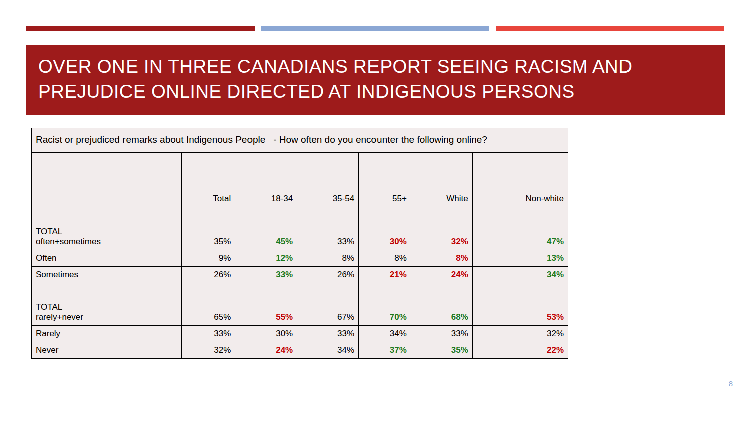OVER ONE IN THREE CANADIANS REPORT SEEING RACISM AND PREJUDICE ONLINE DIRECTED AT INDIGENOUS PERSONS
Racist or prejudiced remarks about Indigenous People - How often do you encounter the following online?
| | Total | 18-34 | 35-54 | 55+ | White | Non-white |
| --- | --- | --- | --- | --- | --- | --- |
| TOTAL often+sometimes | 35% | 45% | 33% | 30% | 32% | 47% |
| Often | 9% | 12% | 8% | 8% | 8% | 13% |
| Sometimes | 26% | 33% | 26% | 21% | 24% | 34% |
| TOTAL rarely+never | 65% | 55% | 67% | 70% | 68% | 53% |
| Rarely | 33% | 30% | 33% | 34% | 33% | 32% |
| Never | 32% | 24% | 34% | 37% | 35% | 22% |
8